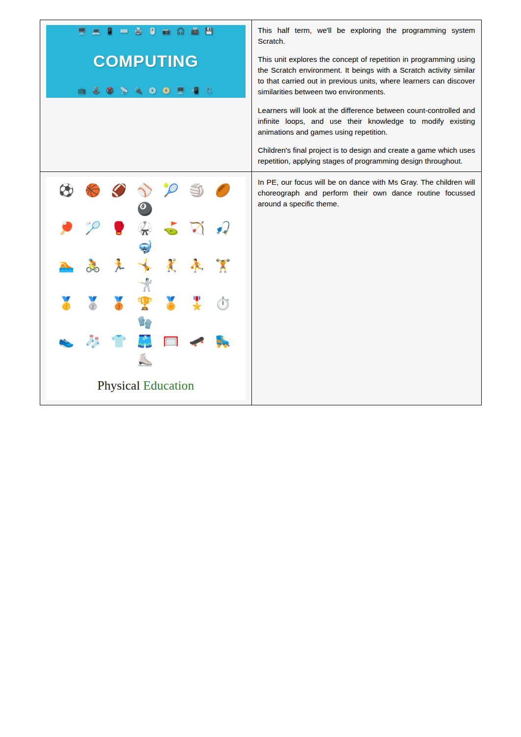| 🖥️ 💻 📱 ⌨️ 🖨️ 🖱️ 📷 🎧 📠 💾 COMPUTING 📺 🕹️ 🖲️ 📡 🔌 💿 📀 🖥️ 📲 🗜️ | This half term, we'll be exploring the programming system Scratch. This unit explores the concept of repetition in programming using the Scratch environment. It beings with a Scratch activity similar to that carried out in previous units, where learners can discover similarities between two environments. Learners will look at the difference between count-controlled and infinite loops, and use their knowledge to modify existing animations and games using repetition. Children's final project is to design and create a game which uses repetition, applying stages of programming design throughout. |
| ⚽ 🏀 🏈 ⚾ 🎾 🏐 🏉 🎱 🏓 🏸 🥊 🥋 ⛳ 🏹 🎣 🤿 🏊 🚴 🏃 🤸 🤾 ⛹️ 🏋️ 🤺 🥇 🥈 🥉 🏆 🏅 🎖️ ⏱️ 🧤 👟 🧦 👕 🩳 🥅 🛹 🛼 ⛸️ Physical Education | In PE, our focus will be on dance with Ms Gray. The children will choreograph and perform their own dance routine focussed around a specific theme. |